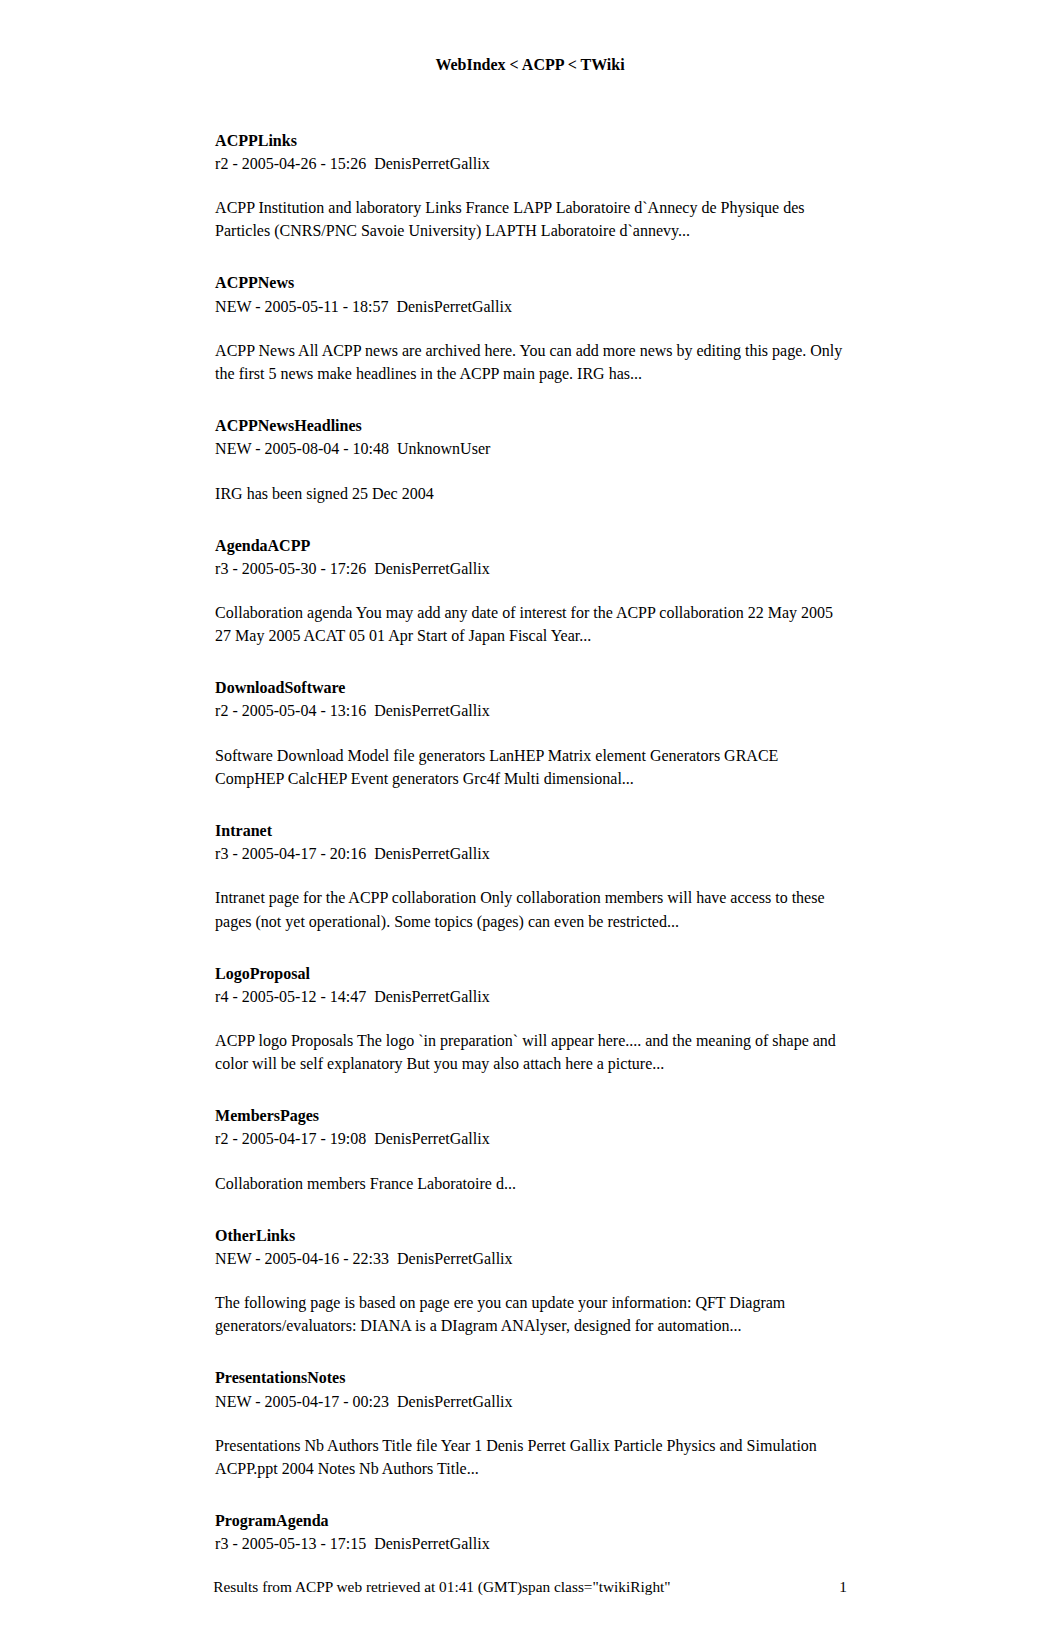WebIndex < ACPP < TWiki
ACPPLinks
r2 - 2005-04-26 - 15:26 DenisPerretGallix
ACPP Institution and laboratory Links France LAPP Laboratoire d`Annecy de Physique des Particles (CNRS/PNC Savoie University) LAPTH Laboratoire d`annevy...
ACPPNews
NEW - 2005-05-11 - 18:57 DenisPerretGallix
ACPP News All ACPP news are archived here. You can add more news by editing this page. Only the first 5 news make headlines in the ACPP main page. IRG has...
ACPPNewsHeadlines
NEW - 2005-08-04 - 10:48 UnknownUser
IRG has been signed 25 Dec 2004
AgendaACPP
r3 - 2005-05-30 - 17:26 DenisPerretGallix
Collaboration agenda You may add any date of interest for the ACPP collaboration 22 May 2005 27 May 2005 ACAT 05 01 Apr Start of Japan Fiscal Year...
DownloadSoftware
r2 - 2005-05-04 - 13:16 DenisPerretGallix
Software Download Model file generators LanHEP Matrix element Generators GRACE CompHEP CalcHEP Event generators Grc4f Multi dimensional...
Intranet
r3 - 2005-04-17 - 20:16 DenisPerretGallix
Intranet page for the ACPP collaboration Only collaboration members will have access to these pages (not yet operational). Some topics (pages) can even be restricted...
LogoProposal
r4 - 2005-05-12 - 14:47 DenisPerretGallix
ACPP logo Proposals The logo `in preparation` will appear here.... and the meaning of shape and color will be self explanatory But you may also attach here a picture...
MembersPages
r2 - 2005-04-17 - 19:08 DenisPerretGallix
Collaboration members France Laboratoire d...
OtherLinks
NEW - 2005-04-16 - 22:33 DenisPerretGallix
The following page is based on page ere you can update your information: QFT Diagram generators/evaluators: DIANA is a DIagram ANAlyser, designed for automation...
PresentationsNotes
NEW - 2005-04-17 - 00:23 DenisPerretGallix
Presentations Nb Authors Title file Year 1 Denis Perret Gallix Particle Physics and Simulation ACPP.ppt 2004 Notes Nb Authors Title...
ProgramAgenda
r3 - 2005-05-13 - 17:15 DenisPerretGallix
Results from ACPP web retrieved at 01:41 (GMT)span class="twikiRight" 1